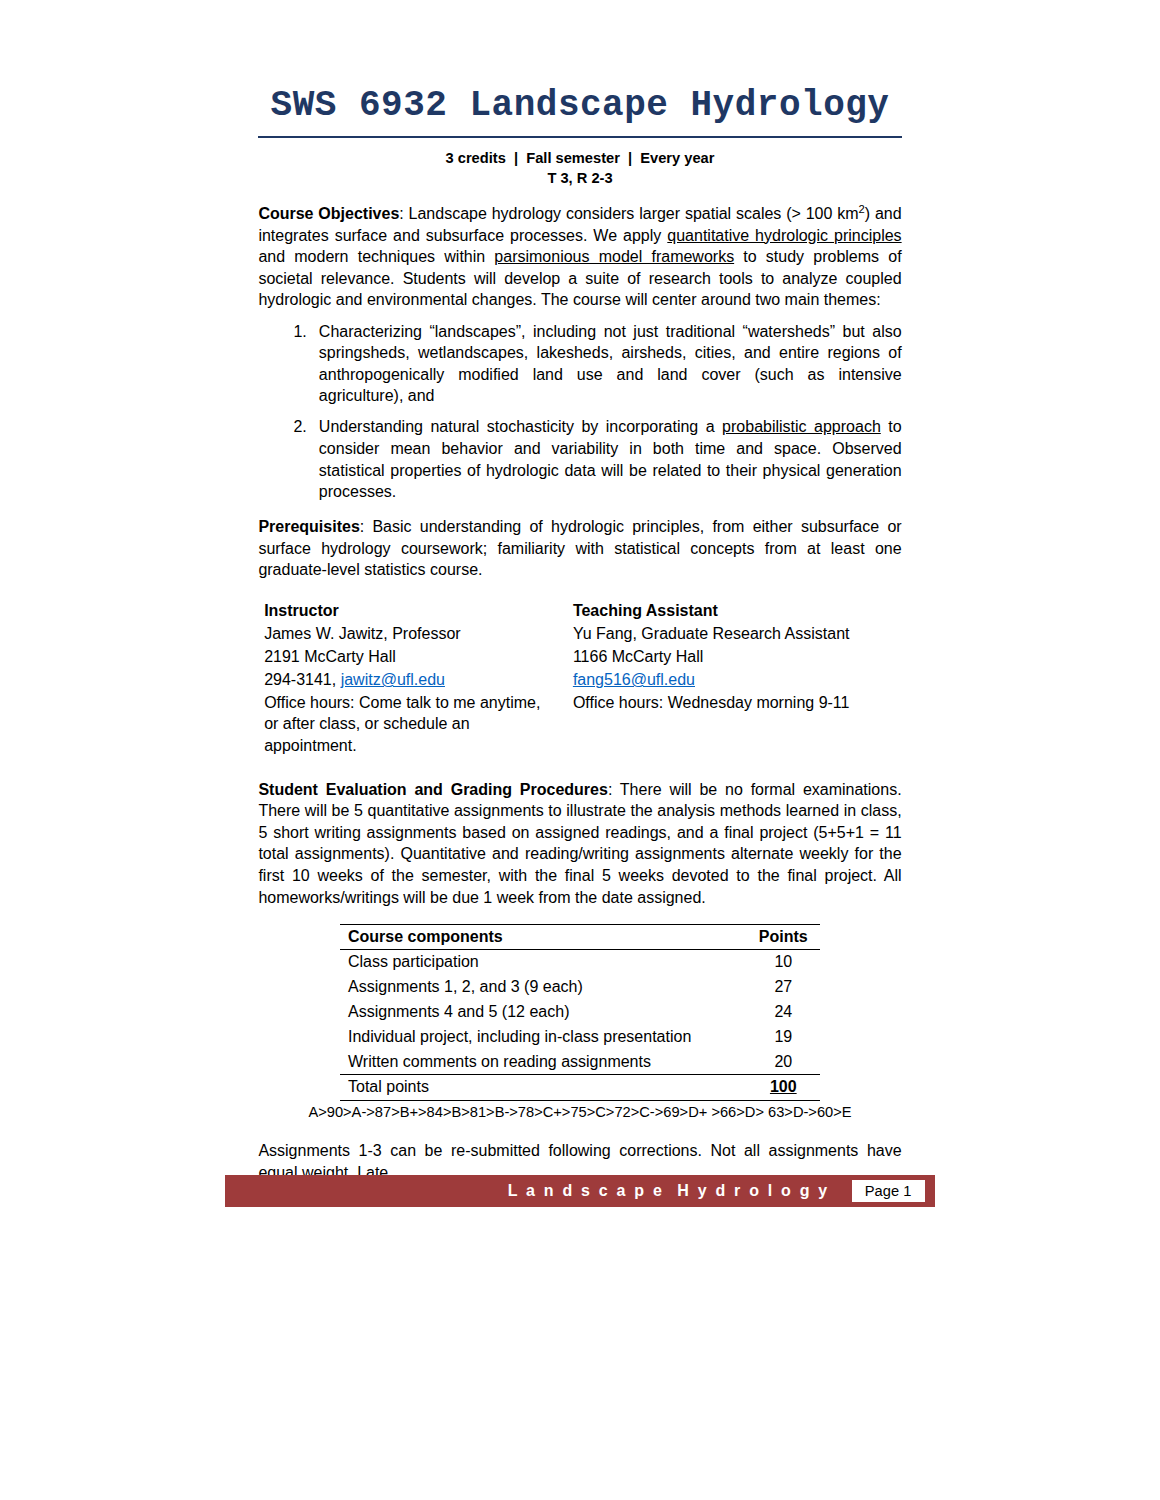SWS 6932 Landscape Hydrology
3 credits | Fall semester | Every year T 3, R 2-3
Course Objectives: Landscape hydrology considers larger spatial scales (> 100 km2) and integrates surface and subsurface processes. We apply quantitative hydrologic principles and modern techniques within parsimonious model frameworks to study problems of societal relevance. Students will develop a suite of research tools to analyze coupled hydrologic and environmental changes. The course will center around two main themes:
Characterizing “landscapes”, including not just traditional “watersheds” but also springsheds, wetlandscapes, lakesheds, airsheds, cities, and entire regions of anthropogenically modified land use and land cover (such as intensive agriculture), and
Understanding natural stochasticity by incorporating a probabilistic approach to consider mean behavior and variability in both time and space. Observed statistical properties of hydrologic data will be related to their physical generation processes.
Prerequisites: Basic understanding of hydrologic principles, from either subsurface or surface hydrology coursework; familiarity with statistical concepts from at least one graduate-level statistics course.
| Instructor | Teaching Assistant |
| James W. Jawitz, Professor | Yu Fang, Graduate Research Assistant |
| 2191 McCarty Hall | 1166 McCarty Hall |
| 294-3141, jawitz@ufl.edu | fang516@ufl.edu |
| Office hours: Come talk to me anytime, or after class, or schedule an appointment. | Office hours: Wednesday morning 9-11 |
Student Evaluation and Grading Procedures: There will be no formal examinations. There will be 5 quantitative assignments to illustrate the analysis methods learned in class, 5 short writing assignments based on assigned readings, and a final project (5+5+1 = 11 total assignments). Quantitative and reading/writing assignments alternate weekly for the first 10 weeks of the semester, with the final 5 weeks devoted to the final project. All homeworks/writings will be due 1 week from the date assigned.
| Course components | Points |
| --- | --- |
| Class participation | 10 |
| Assignments 1, 2, and 3 (9 each) | 27 |
| Assignments 4 and 5 (12 each) | 24 |
| Individual project, including in-class presentation | 19 |
| Written comments on reading assignments | 20 |
| Total points | 100 |
A>90>A->87>B+>84>B>81>B->78>C+>75>C>72>C->69>D+ >66>D> 63>D->60>E
Assignments 1-3 can be re-submitted following corrections. Not all assignments have equal weight. Late
L a n d s c a p e H y d r o l o g y Page 1